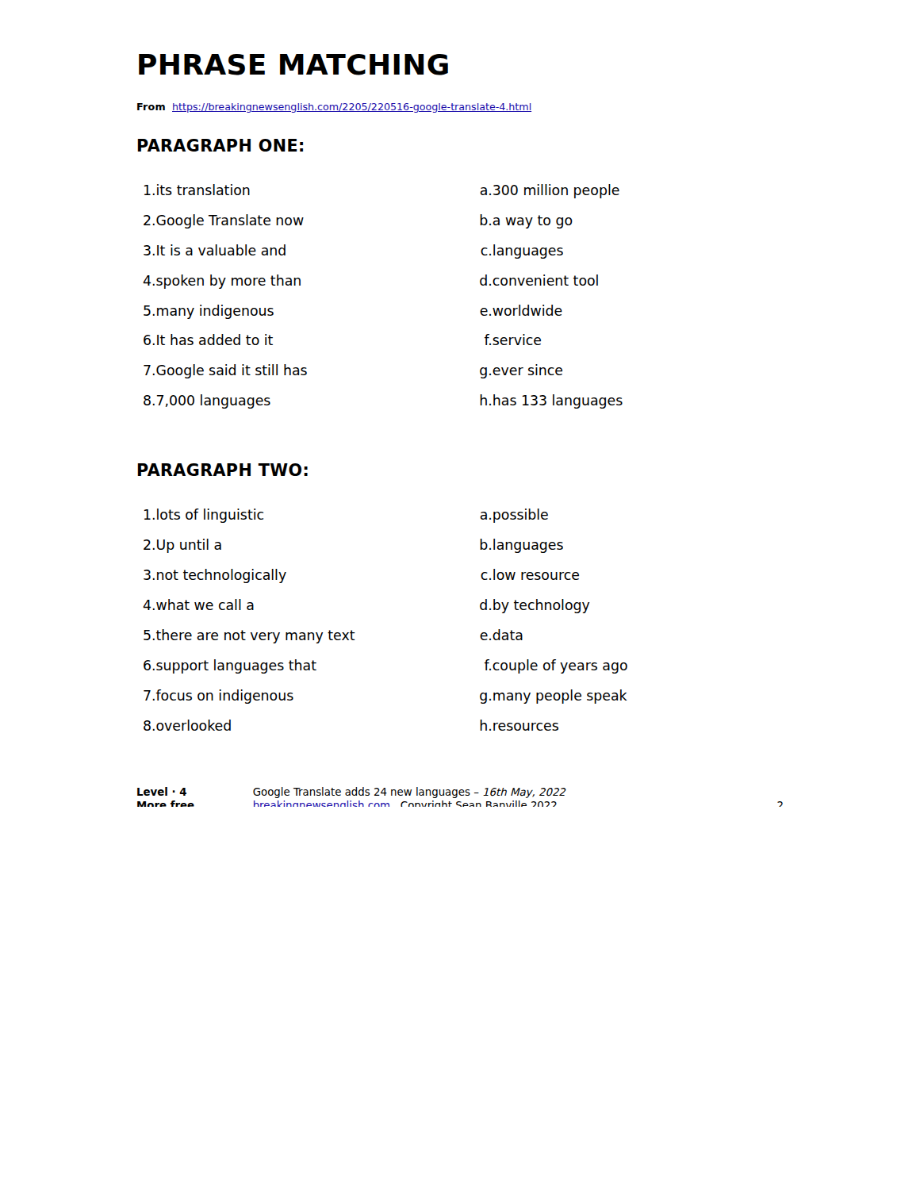PHRASE MATCHING
From https://breakingnewsenglish.com/2205/220516-google-translate-4.html
PARAGRAPH ONE:
| 1. | its translation | | a. | 300 million people |
| 2. | Google Translate now | | b. | a way to go |
| 3. | It is a valuable and | | c. | languages |
| 4. | spoken by more than | | d. | convenient tool |
| 5. | many indigenous | | e. | worldwide |
| 6. | It has added to it | | f. | service |
| 7. | Google said it still has | | g. | ever since |
| 8. | 7,000 languages | | h. | has 133 languages |
PARAGRAPH TWO:
| 1. | lots of linguistic | | a. | possible |
| 2. | Up until a | | b. | languages |
| 3. | not technologically | | c. | low resource |
| 4. | what we call a | | d. | by technology |
| 5. | there are not very many text | | e. | data |
| 6. | support languages that | | f. | couple of years ago |
| 7. | focus on indigenous | | g. | many people speak |
| 8. | overlooked | | h. | resources |
Level · 4
Google Translate adds 24 new languages – 16th May, 2022
More free worksheets at
breakingnewsenglish.com Copyright Sean Banville 2022
2